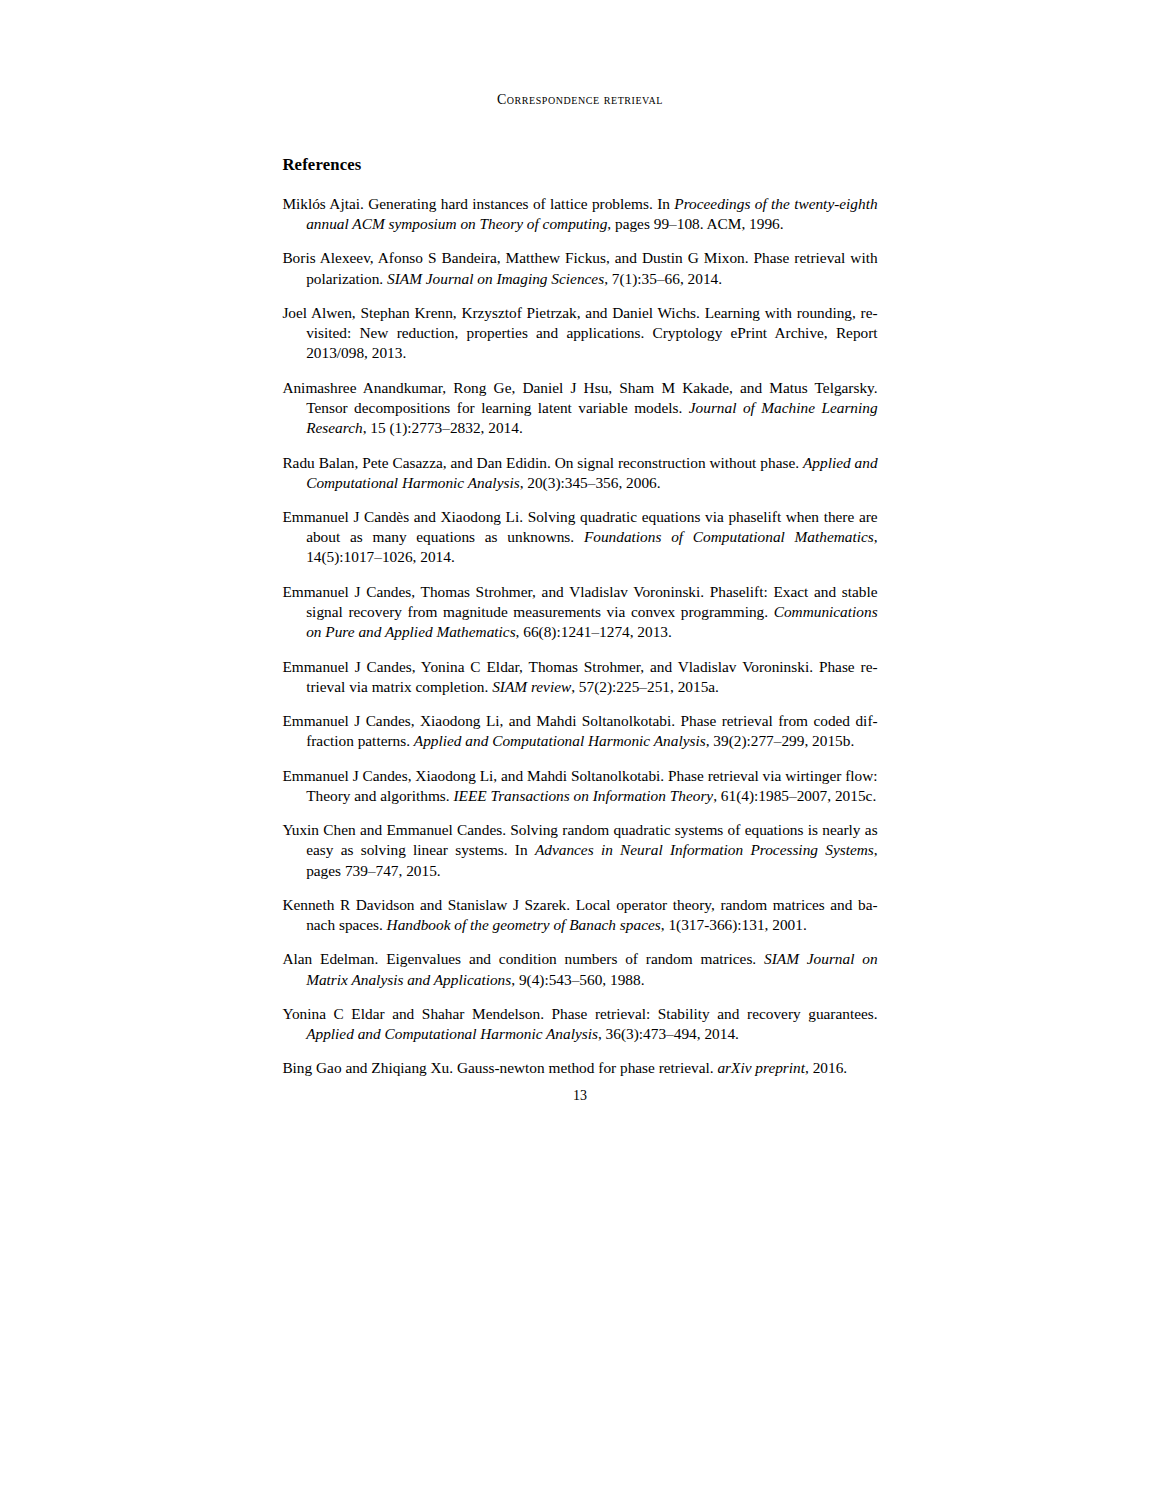Correspondence retrieval
References
Miklós Ajtai. Generating hard instances of lattice problems. In Proceedings of the twenty-eighth annual ACM symposium on Theory of computing, pages 99–108. ACM, 1996.
Boris Alexeev, Afonso S Bandeira, Matthew Fickus, and Dustin G Mixon. Phase retrieval with polarization. SIAM Journal on Imaging Sciences, 7(1):35–66, 2014.
Joel Alwen, Stephan Krenn, Krzysztof Pietrzak, and Daniel Wichs. Learning with rounding, revisited: New reduction, properties and applications. Cryptology ePrint Archive, Report 2013/098, 2013.
Animashree Anandkumar, Rong Ge, Daniel J Hsu, Sham M Kakade, and Matus Telgarsky. Tensor decompositions for learning latent variable models. Journal of Machine Learning Research, 15 (1):2773–2832, 2014.
Radu Balan, Pete Casazza, and Dan Edidin. On signal reconstruction without phase. Applied and Computational Harmonic Analysis, 20(3):345–356, 2006.
Emmanuel J Candès and Xiaodong Li. Solving quadratic equations via phaselift when there are about as many equations as unknowns. Foundations of Computational Mathematics, 14(5):1017–1026, 2014.
Emmanuel J Candes, Thomas Strohmer, and Vladislav Voroninski. Phaselift: Exact and stable signal recovery from magnitude measurements via convex programming. Communications on Pure and Applied Mathematics, 66(8):1241–1274, 2013.
Emmanuel J Candes, Yonina C Eldar, Thomas Strohmer, and Vladislav Voroninski. Phase retrieval via matrix completion. SIAM review, 57(2):225–251, 2015a.
Emmanuel J Candes, Xiaodong Li, and Mahdi Soltanolkotabi. Phase retrieval from coded diffraction patterns. Applied and Computational Harmonic Analysis, 39(2):277–299, 2015b.
Emmanuel J Candes, Xiaodong Li, and Mahdi Soltanolkotabi. Phase retrieval via wirtinger flow: Theory and algorithms. IEEE Transactions on Information Theory, 61(4):1985–2007, 2015c.
Yuxin Chen and Emmanuel Candes. Solving random quadratic systems of equations is nearly as easy as solving linear systems. In Advances in Neural Information Processing Systems, pages 739–747, 2015.
Kenneth R Davidson and Stanislaw J Szarek. Local operator theory, random matrices and banach spaces. Handbook of the geometry of Banach spaces, 1(317-366):131, 2001.
Alan Edelman. Eigenvalues and condition numbers of random matrices. SIAM Journal on Matrix Analysis and Applications, 9(4):543–560, 1988.
Yonina C Eldar and Shahar Mendelson. Phase retrieval: Stability and recovery guarantees. Applied and Computational Harmonic Analysis, 36(3):473–494, 2014.
Bing Gao and Zhiqiang Xu. Gauss-newton method for phase retrieval. arXiv preprint, 2016.
13